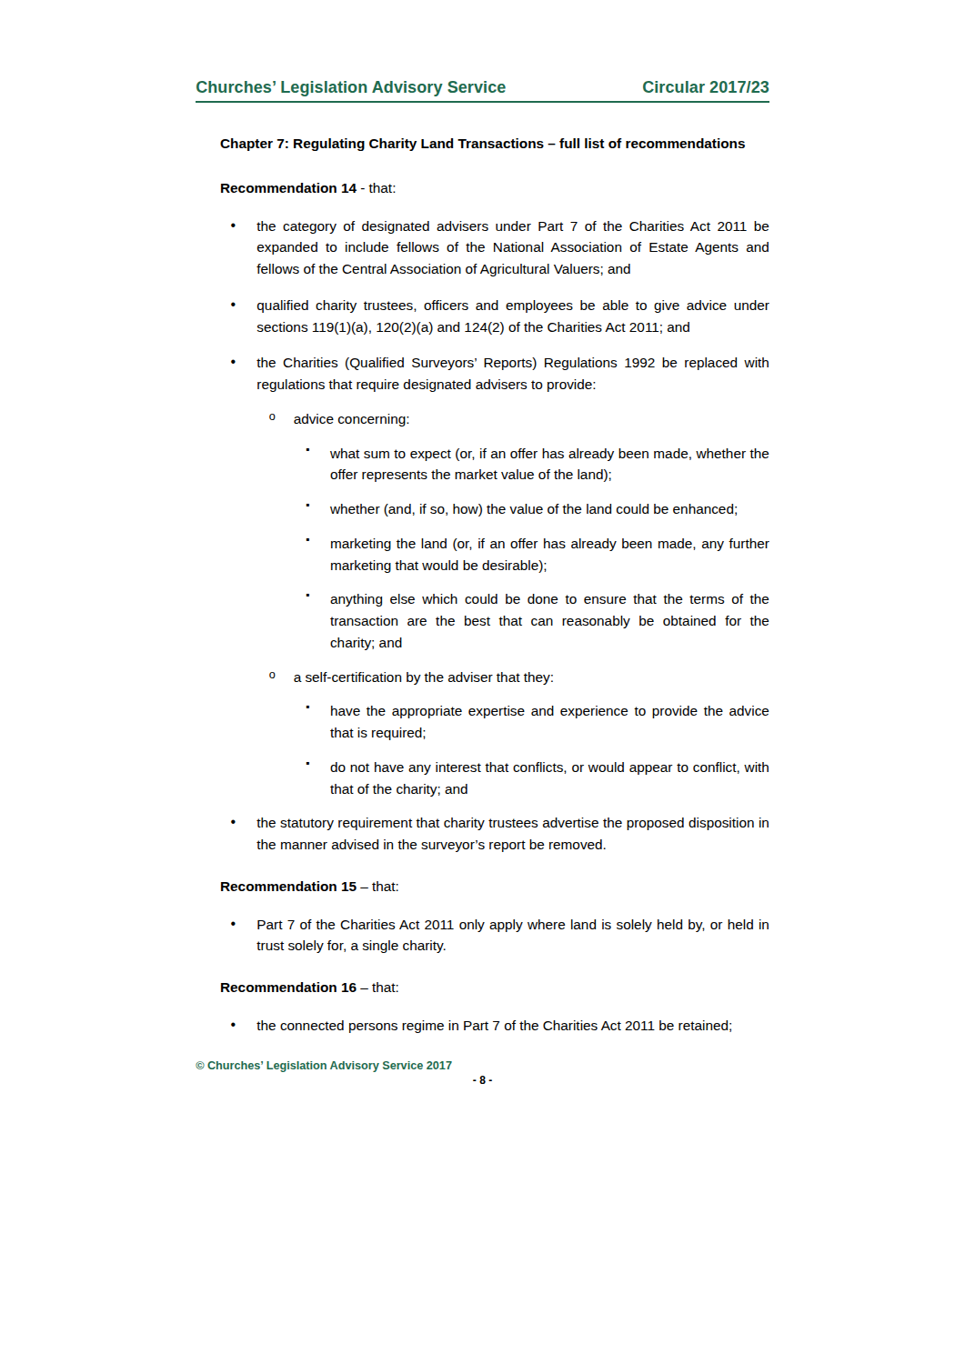Churches’ Legislation Advisory Service
Circular 2017/23
Chapter 7: Regulating Charity Land Transactions – full list of recommendations
Recommendation 14 - that:
the category of designated advisers under Part 7 of the Charities Act 2011 be expanded to include fellows of the National Association of Estate Agents and fellows of the Central Association of Agricultural Valuers; and
qualified charity trustees, officers and employees be able to give advice under sections 119(1)(a), 120(2)(a) and 124(2) of the Charities Act 2011; and
the Charities (Qualified Surveyors’ Reports) Regulations 1992 be replaced with regulations that require designated advisers to provide:
advice concerning:
what sum to expect (or, if an offer has already been made, whether the offer represents the market value of the land);
whether (and, if so, how) the value of the land could be enhanced;
marketing the land (or, if an offer has already been made, any further marketing that would be desirable);
anything else which could be done to ensure that the terms of the transaction are the best that can reasonably be obtained for the charity; and
a self-certification by the adviser that they:
have the appropriate expertise and experience to provide the advice that is required;
do not have any interest that conflicts, or would appear to conflict, with that of the charity; and
the statutory requirement that charity trustees advertise the proposed disposition in the manner advised in the surveyor’s report be removed.
Recommendation 15 – that:
Part 7 of the Charities Act 2011 only apply where land is solely held by, or held in trust solely for, a single charity.
Recommendation 16 – that:
the connected persons regime in Part 7 of the Charities Act 2011 be retained;
© Churches’ Legislation Advisory Service 2017
- 8 -